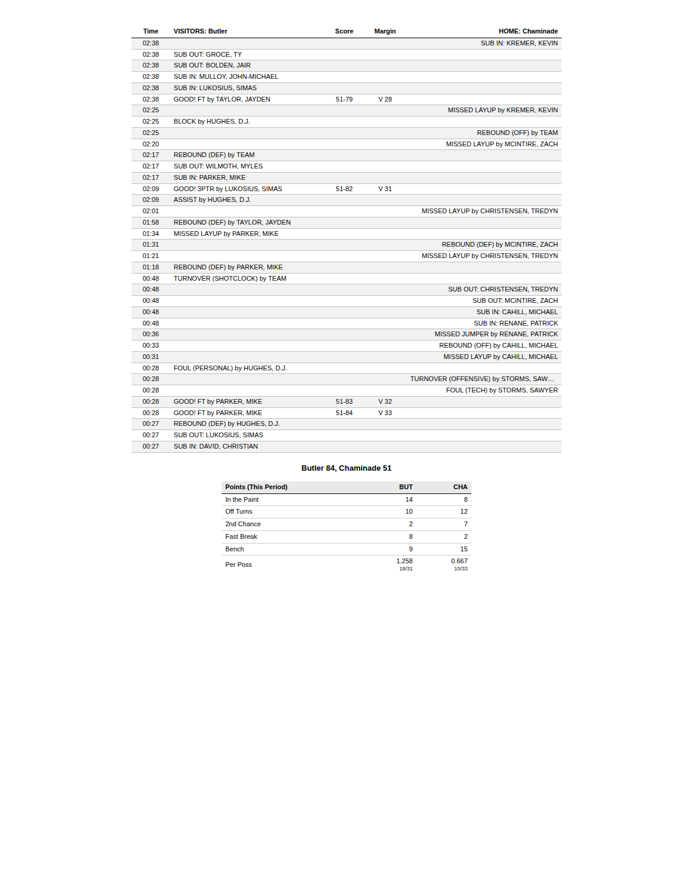| Time | VISITORS: Butler | Score | Margin | HOME: Chaminade |
| --- | --- | --- | --- | --- |
| 02:38 | | | | SUB IN: KREMER, KEVIN |
| 02:38 | SUB OUT: GROCE, TY | | | |
| 02:38 | SUB OUT: BOLDEN, JAIR | | | |
| 02:38 | SUB IN: MULLOY, JOHN-MICHAEL | | | |
| 02:38 | SUB IN: LUKOSIUS, SIMAS | | | |
| 02:38 | GOOD! FT by TAYLOR, JAYDEN | 51-79 | V 28 | |
| 02:25 | | | | MISSED LAYUP by KREMER, KEVIN |
| 02:25 | BLOCK by HUGHES, D.J. | | | |
| 02:25 | | | | REBOUND (OFF) by TEAM |
| 02:20 | | | | MISSED LAYUP by MCINTIRE, ZACH |
| 02:17 | REBOUND (DEF) by TEAM | | | |
| 02:17 | SUB OUT: WILMOTH, MYLES | | | |
| 02:17 | SUB IN: PARKER, MIKE | | | |
| 02:09 | GOOD! 3PTR by LUKOSIUS, SIMAS | 51-82 | V 31 | |
| 02:09 | ASSIST by HUGHES, D.J. | | | |
| 02:01 | | | | MISSED LAYUP by CHRISTENSEN, TREDYN |
| 01:58 | REBOUND (DEF) by TAYLOR, JAYDEN | | | |
| 01:34 | MISSED LAYUP by PARKER, MIKE | | | |
| 01:31 | | | | REBOUND (DEF) by MCINTIRE, ZACH |
| 01:21 | | | | MISSED LAYUP by CHRISTENSEN, TREDYN |
| 01:18 | REBOUND (DEF) by PARKER, MIKE | | | |
| 00:48 | TURNOVER (SHOTCLOCK) by TEAM | | | |
| 00:48 | | | | SUB OUT: CHRISTENSEN, TREDYN |
| 00:48 | | | | SUB OUT: MCINTIRE, ZACH |
| 00:48 | | | | SUB IN: CAHILL, MICHAEL |
| 00:48 | | | | SUB IN: RENANE, PATRICK |
| 00:36 | | | | MISSED JUMPER by RENANE, PATRICK |
| 00:33 | | | | REBOUND (OFF) by CAHILL, MICHAEL |
| 00:31 | | | | MISSED LAYUP by CAHILL, MICHAEL |
| 00:28 | FOUL (PERSONAL) by HUGHES, D.J. | | | |
| 00:28 | | | | TURNOVER (OFFENSIVE) by STORMS, SAWYER |
| 00:28 | | | | FOUL (TECH) by STORMS, SAWYER |
| 00:28 | GOOD! FT by PARKER, MIKE | 51-83 | V 32 | |
| 00:28 | GOOD! FT by PARKER, MIKE | 51-84 | V 33 | |
| 00:27 | REBOUND (DEF) by HUGHES, D.J. | | | |
| 00:27 | SUB OUT: LUKOSIUS, SIMAS | | | |
| 00:27 | SUB IN: DAVID, CHRISTIAN | | | |
Butler 84, Chaminade 51
| Points (This Period) | BUT | CHA |
| --- | --- | --- |
| In the Paint | 14 | 8 |
| Off Turns | 10 | 12 |
| 2nd Chance | 2 | 7 |
| Fast Break | 8 | 2 |
| Bench | 9 | 15 |
| Per Poss | 1.258 18/31 | 0.667 10/33 |